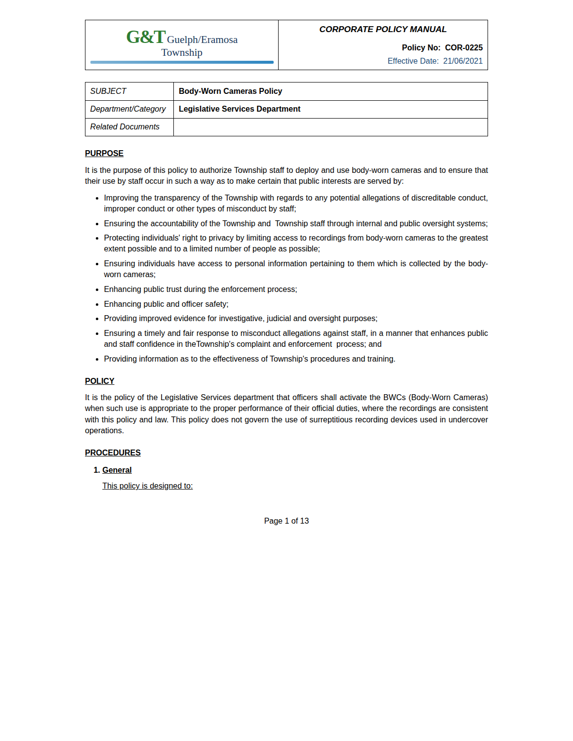| G&T Guelph/Eramosa Township | CORPORATE POLICY MANUAL Policy No: COR-0225 Effective Date: 21/06/2021 |
| SUBJECT | Body-Worn Cameras Policy |
| Department/Category | Legislative Services Department |
| Related Documents | |
PURPOSE
It is the purpose of this policy to authorize Township staff to deploy and use body-worn cameras and to ensure that their use by staff occur in such a way as to make certain that public interests are served by:
Improving the transparency of the Township with regards to any potential allegations of discreditable conduct, improper conduct or other types of misconduct by staff;
Ensuring the accountability of the Township and Township staff through internal and public oversight systems;
Protecting individuals' right to privacy by limiting access to recordings from body-worn cameras to the greatest extent possible and to a limited number of people as possible;
Ensuring individuals have access to personal information pertaining to them which is collected by the body-worn cameras;
Enhancing public trust during the enforcement process;
Enhancing public and officer safety;
Providing improved evidence for investigative, judicial and oversight purposes;
Ensuring a timely and fair response to misconduct allegations against staff, in a manner that enhances public and staff confidence in theTownship's complaint and enforcement process; and
Providing information as to the effectiveness of Township's procedures and training.
POLICY
It is the policy of the Legislative Services department that officers shall activate the BWCs (Body-Worn Cameras) when such use is appropriate to the proper performance of their official duties, where the recordings are consistent with this policy and law. This policy does not govern the use of surreptitious recording devices used in undercover operations.
PROCEDURES
General
This policy is designed to:
Page 1 of 13